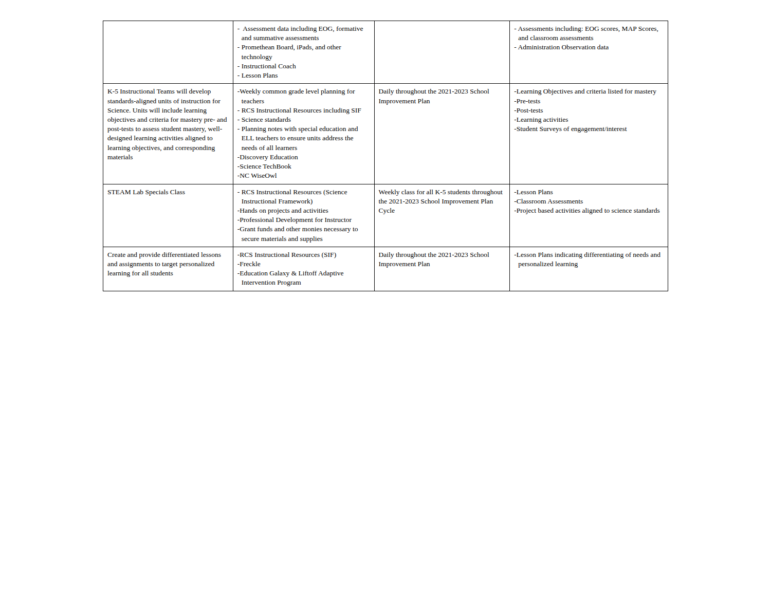| | - Assessment data including EOG, formative and summative assessments - Promethean Board, iPads, and other technology - Instructional Coach - Lesson Plans | | - Assessments including: EOG scores, MAP Scores, and classroom assessments - Administration Observation data |
| K-5 Instructional Teams will develop standards-aligned units of instruction for Science. Units will include learning objectives and criteria for mastery pre- and post-tests to assess student mastery, well-designed learning activities aligned to learning objectives, and corresponding materials | -Weekly common grade level planning for teachers - RCS Instructional Resources including SIF - Science standards - Planning notes with special education and ELL teachers to ensure units address the needs of all learners -Discovery Education -Science TechBook -NC WiseOwl | Daily throughout the 2021-2023 School Improvement Plan | -Learning Objectives and criteria listed for mastery -Pre-tests -Post-tests -Learning activities -Student Surveys of engagement/interest |
| STEAM Lab Specials Class | - RCS Instructional Resources (Science Instructional Framework) -Hands on projects and activities -Professional Development for Instructor -Grant funds and other monies necessary to secure materials and supplies | Weekly class for all K-5 students throughout the 2021-2023 School Improvement Plan Cycle | -Lesson Plans -Classroom Assessments -Project based activities aligned to science standards |
| Create and provide differentiated lessons and assignments to target personalized learning for all students | -RCS Instructional Resources (SIF) -Freckle -Education Galaxy & Liftoff Adaptive Intervention Program | Daily throughout the 2021-2023 School Improvement Plan | -Lesson Plans indicating differentiating of needs and personalized learning |